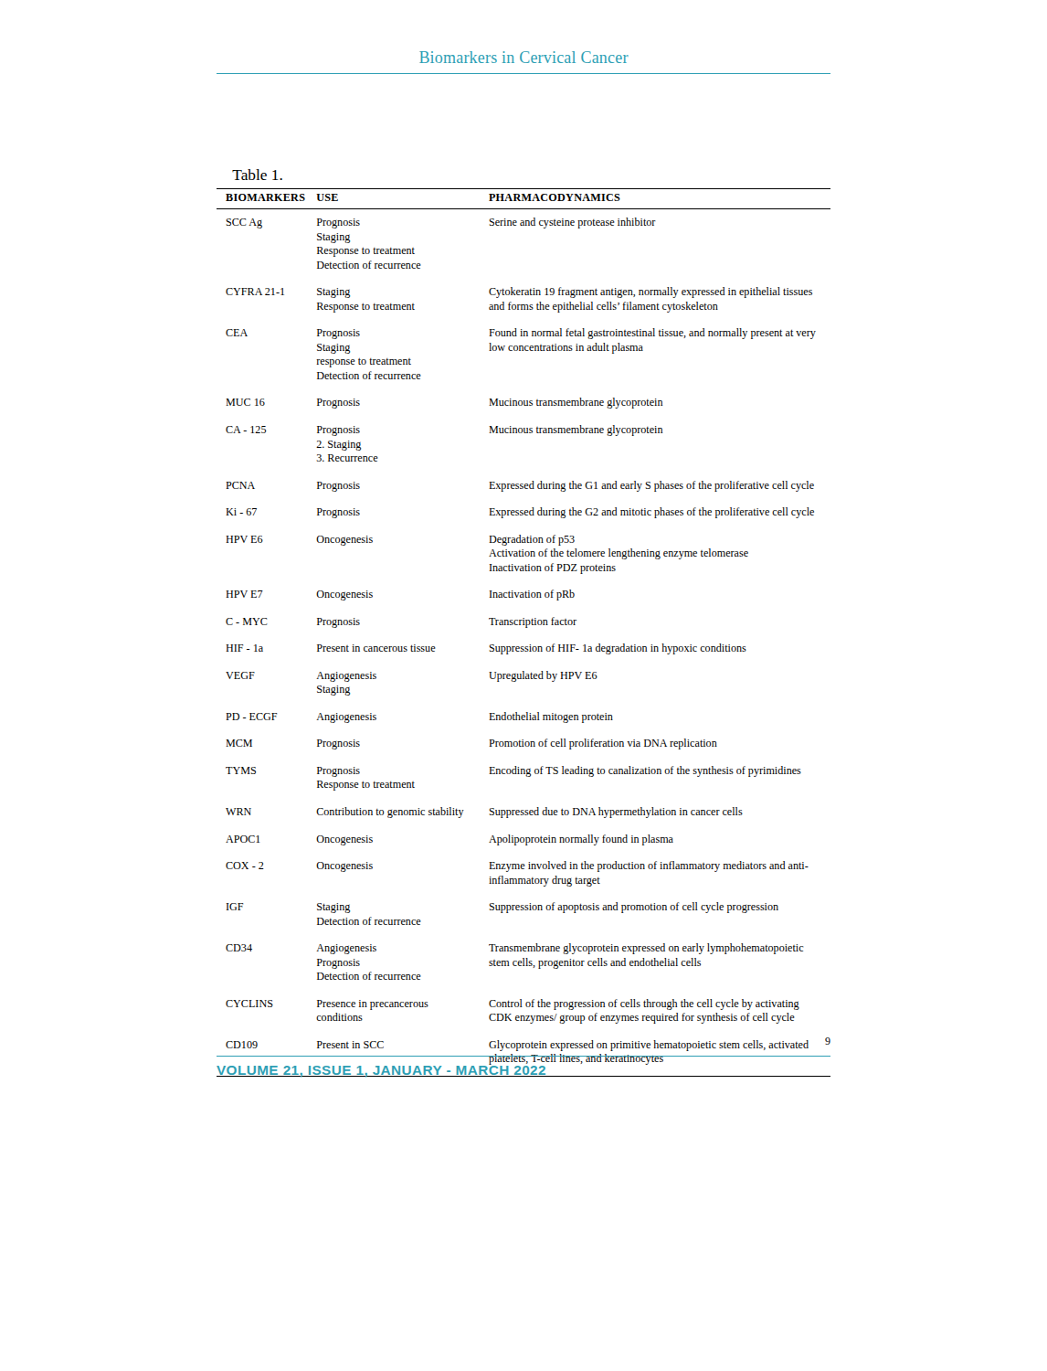Biomarkers in Cervical Cancer
Table 1.
| BIOMARKERS | USE | PHARMACODYNAMICS |
| --- | --- | --- |
| SCC Ag | Prognosis Staging Response to treatment Detection of recurrence | Serine and cysteine protease inhibitor |
| CYFRA 21-1 | Staging Response to treatment | Cytokeratin 19 fragment antigen, normally expressed in epithelial tissues and forms the epithelial cells’ filament cytoskeleton |
| CEA | Prognosis Staging response to treatment Detection of recurrence | Found in normal fetal gastrointestinal tissue, and normally present at very low concentrations in adult plasma |
| MUC 16 | Prognosis | Mucinous transmembrane glycoprotein |
| CA - 125 | Prognosis 2. Staging 3. Recurrence | Mucinous transmembrane glycoprotein |
| PCNA | Prognosis | Expressed during the G1 and early S phases of the proliferative cell cycle |
| Ki - 67 | Prognosis | Expressed during the G2 and mitotic phases of the proliferative cell cycle |
| HPV E6 | Oncogenesis | Degradation of p53 Activation of the telomere lengthening enzyme telomerase Inactivation of PDZ proteins |
| HPV E7 | Oncogenesis | Inactivation of pRb |
| C - MYC | Prognosis | Transcription factor |
| HIF - 1a | Present in cancerous tissue | Suppression of HIF- 1a degradation in hypoxic conditions |
| VEGF | Angiogenesis Staging | Upregulated by HPV E6 |
| PD - ECGF | Angiogenesis | Endothelial mitogen protein |
| MCM | Prognosis | Promotion of cell proliferation via DNA replication |
| TYMS | Prognosis Response to treatment | Encoding of TS leading to canalization of the synthesis of pyrimidines |
| WRN | Contribution to genomic stability | Suppressed due to DNA hypermethylation in cancer cells |
| APOC1 | Oncogenesis | Apolipoprotein normally found in plasma |
| COX - 2 | Oncogenesis | Enzyme involved in the production of inflammatory mediators and anti-inflammatory drug target |
| IGF | Staging Detection of recurrence | Suppression of apoptosis and promotion of cell cycle progression |
| CD34 | Angiogenesis Prognosis Detection of recurrence | Transmembrane glycoprotein expressed on early lymphohematopoietic stem cells, progenitor cells and endothelial cells |
| CYCLINS | Presence in precancerous conditions | Control of the progression of cells through the cell cycle by activating CDK enzymes/ group of enzymes required for synthesis of cell cycle |
| CD109 | Present in SCC | Glycoprotein expressed on primitive hematopoietic stem cells, activated platelets, T-cell lines, and keratinocytes |
9
VOLUME 21, ISSUE 1, JANUARY - MARCH 2022